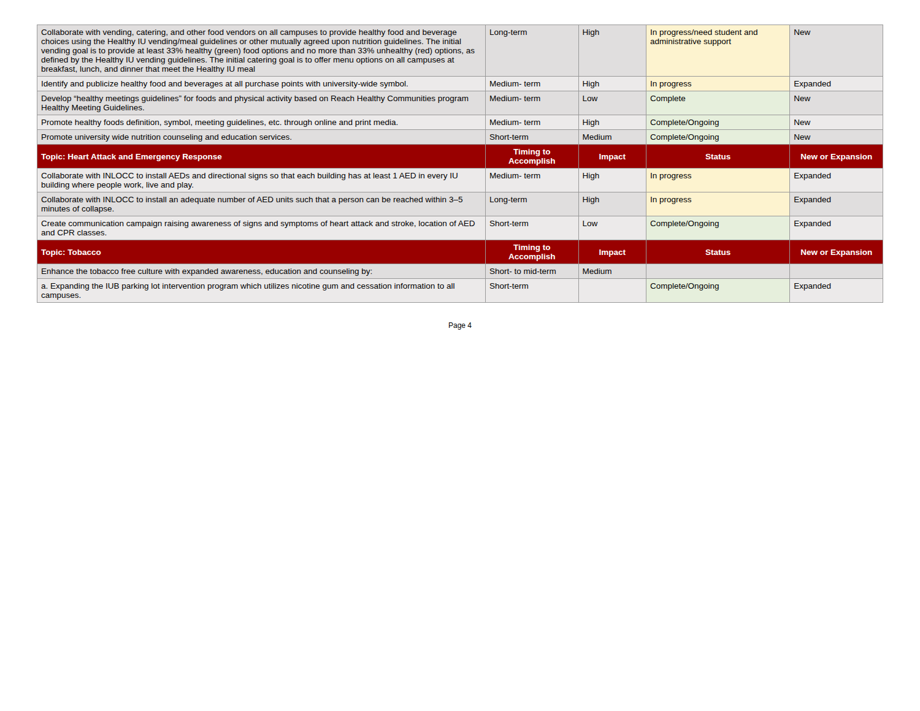| Collaborate with vending, catering, and other food vendors on all campuses to provide healthy food and beverage choices using the Healthy IU vending/meal guidelines or other mutually agreed upon nutrition guidelines. The initial vending goal is to provide at least 33% healthy (green) food options and no more than 33% unhealthy (red) options, as defined by the Healthy IU vending guidelines. The initial catering goal is to offer menu options on all campuses at breakfast, lunch, and dinner that meet the Healthy IU meal | Long-term | High | In progress/need student and administrative support | New |
| Identify and publicize healthy food and beverages at all purchase points with university-wide symbol. | Medium- term | High | In progress | Expanded |
| Develop “healthy meetings guidelines” for foods and physical activity based on Reach Healthy Communities program Healthy Meeting Guidelines. | Medium- term | Low | Complete | New |
| Promote healthy foods definition, symbol, meeting guidelines, etc. through online and print media. | Medium- term | High | Complete/Ongoing | New |
| Promote university wide nutrition counseling and education services. | Short-term | Medium | Complete/Ongoing | New |
| Topic: Heart Attack and Emergency Response | Timing to Accomplish | Impact | Status | New or Expansion |
| Collaborate with INLOCC to install AEDs and directional signs so that each building has at least 1 AED in every IU building where people work, live and play. | Medium- term | High | In progress | Expanded |
| Collaborate with INLOCC to install an adequate number of AED units such that a person can be reached within 3–5 minutes of collapse. | Long-term | High | In progress | Expanded |
| Create communication campaign raising awareness of signs and symptoms of heart attack and stroke, location of AED and CPR classes. | Short-term | Low | Complete/Ongoing | Expanded |
| Topic: Tobacco | Timing to Accomplish | Impact | Status | New or Expansion |
| Enhance the tobacco free culture with expanded awareness, education and counseling by: | Short- to mid-term | Medium | | |
| a. Expanding the IUB parking lot intervention program which utilizes nicotine gum and cessation information to all campuses. | Short-term | | Complete/Ongoing | Expanded |
Page 4